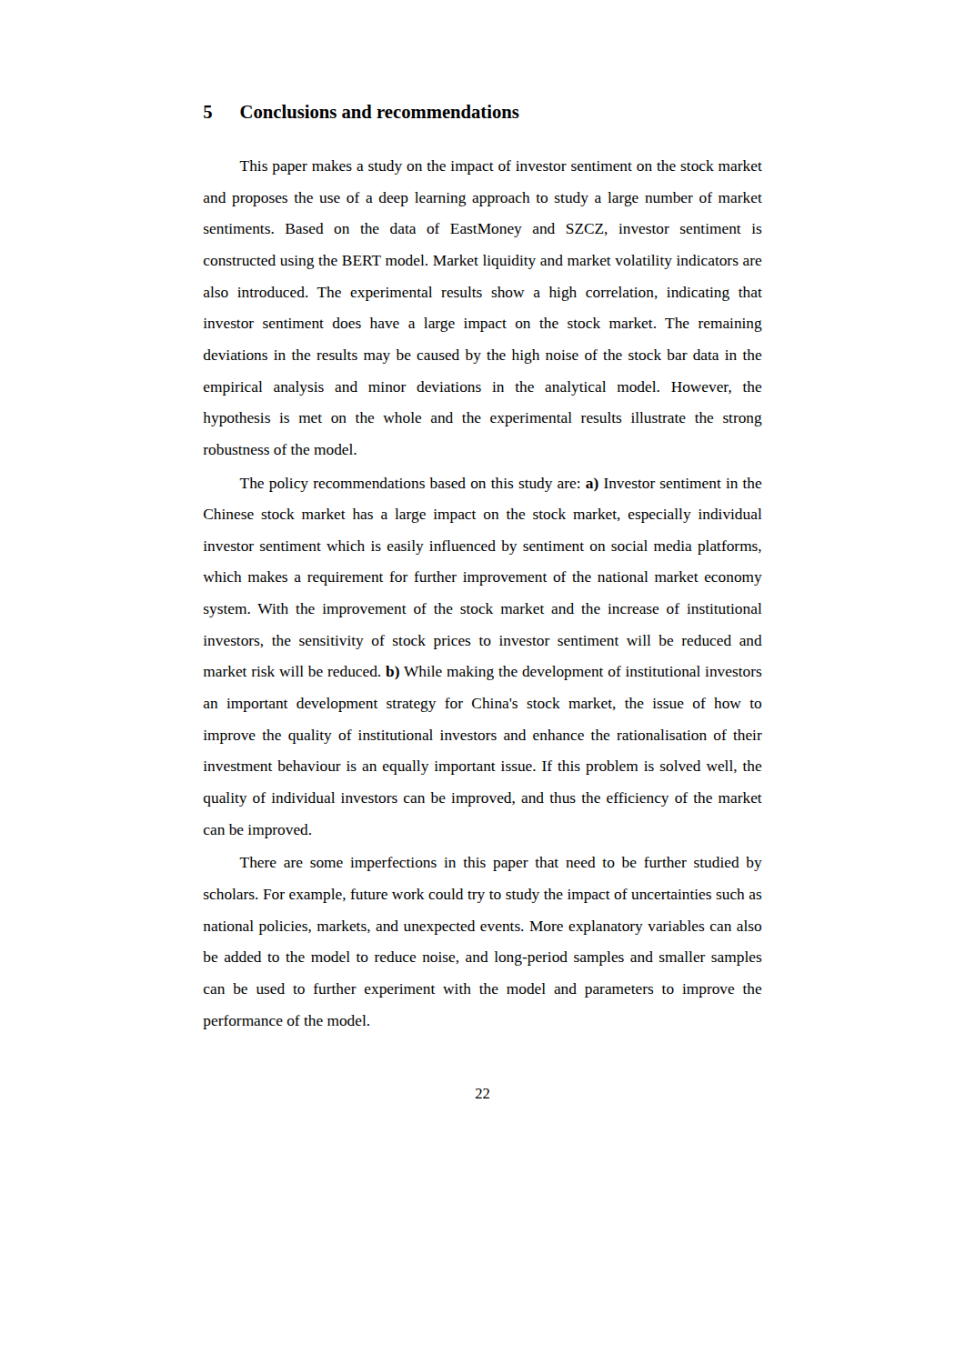5 Conclusions and recommendations
This paper makes a study on the impact of investor sentiment on the stock market and proposes the use of a deep learning approach to study a large number of market sentiments. Based on the data of EastMoney and SZCZ, investor sentiment is constructed using the BERT model. Market liquidity and market volatility indicators are also introduced. The experimental results show a high correlation, indicating that investor sentiment does have a large impact on the stock market. The remaining deviations in the results may be caused by the high noise of the stock bar data in the empirical analysis and minor deviations in the analytical model. However, the hypothesis is met on the whole and the experimental results illustrate the strong robustness of the model.
The policy recommendations based on this study are: a) Investor sentiment in the Chinese stock market has a large impact on the stock market, especially individual investor sentiment which is easily influenced by sentiment on social media platforms, which makes a requirement for further improvement of the national market economy system. With the improvement of the stock market and the increase of institutional investors, the sensitivity of stock prices to investor sentiment will be reduced and market risk will be reduced. b) While making the development of institutional investors an important development strategy for China's stock market, the issue of how to improve the quality of institutional investors and enhance the rationalisation of their investment behaviour is an equally important issue. If this problem is solved well, the quality of individual investors can be improved, and thus the efficiency of the market can be improved.
There are some imperfections in this paper that need to be further studied by scholars. For example, future work could try to study the impact of uncertainties such as national policies, markets, and unexpected events. More explanatory variables can also be added to the model to reduce noise, and long-period samples and smaller samples can be used to further experiment with the model and parameters to improve the performance of the model.
22